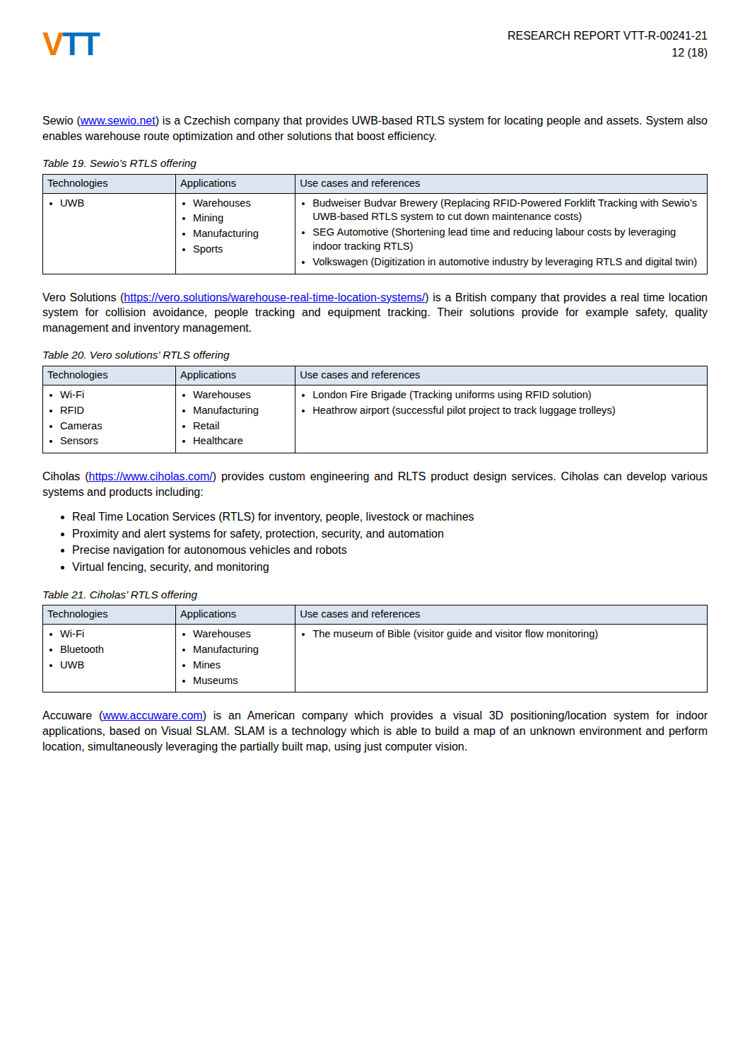VTT
RESEARCH REPORT VTT-R-00241-21
12 (18)
Sewio (www.sewio.net) is a Czechish company that provides UWB-based RTLS system for locating people and assets. System also enables warehouse route optimization and other solutions that boost efficiency.
Table 19. Sewio’s RTLS offering
| Technologies | Applications | Use cases and references |
| --- | --- | --- |
| UWB | Warehouses Mining Manufacturing Sports | Budweiser Budvar Brewery (Replacing RFID-Powered Forklift Tracking with Sewio’s UWB-based RTLS system to cut down maintenance costs) SEG Automotive (Shortening lead time and reducing labour costs by leveraging indoor tracking RTLS) Volkswagen (Digitization in automotive industry by leveraging RTLS and digital twin) |
Vero Solutions (https://vero.solutions/warehouse-real-time-location-systems/) is a British company that provides a real time location system for collision avoidance, people tracking and equipment tracking. Their solutions provide for example safety, quality management and inventory management.
Table 20. Vero solutions’ RTLS offering
| Technologies | Applications | Use cases and references |
| --- | --- | --- |
| Wi-Fi RFID Cameras Sensors | Warehouses Manufacturing Retail Healthcare | London Fire Brigade (Tracking uniforms using RFID solution) Heathrow airport (successful pilot project to track luggage trolleys) |
Ciholas (https://www.ciholas.com/) provides custom engineering and RLTS product design services. Ciholas can develop various systems and products including:
Real Time Location Services (RTLS) for inventory, people, livestock or machines
Proximity and alert systems for safety, protection, security, and automation
Precise navigation for autonomous vehicles and robots
Virtual fencing, security, and monitoring
Table 21. Ciholas’ RTLS offering
| Technologies | Applications | Use cases and references |
| --- | --- | --- |
| Wi-Fi Bluetooth UWB | Warehouses Manufacturing Mines Museums | The museum of Bible (visitor guide and visitor flow monitoring) |
Accuware (www.accuware.com) is an American company which provides a visual 3D positioning/location system for indoor applications, based on Visual SLAM. SLAM is a technology which is able to build a map of an unknown environment and perform location, simultaneously leveraging the partially built map, using just computer vision.